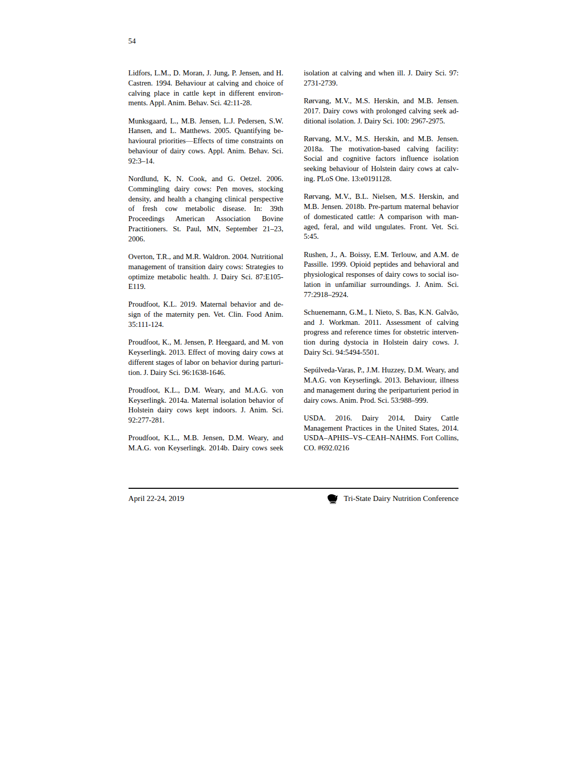54
Lidfors, L.M., D. Moran, J. Jung, P. Jensen, and H. Castren. 1994. Behaviour at calving and choice of calving place in cattle kept in different environments. Appl. Anim. Behav. Sci. 42:11-28.
Munksgaard, L., M.B. Jensen, L.J. Pedersen, S.W. Hansen, and L. Matthews. 2005. Quantifying behavioural priorities—Effects of time constraints on behaviour of dairy cows. Appl. Anim. Behav. Sci. 92:3–14.
Nordlund, K, N. Cook, and G. Oetzel. 2006. Commingling dairy cows: Pen moves, stocking density, and health a changing clinical perspective of fresh cow metabolic disease. In: 39th Proceedings American Association Bovine Practitioners. St. Paul, MN, September 21–23, 2006.
Overton, T.R., and M.R. Waldron. 2004. Nutritional management of transition dairy cows: Strategies to optimize metabolic health. J. Dairy Sci. 87:E105-E119.
Proudfoot, K.L. 2019. Maternal behavior and design of the maternity pen. Vet. Clin. Food Anim. 35:111-124.
Proudfoot, K., M. Jensen, P. Heegaard, and M. von Keyserlingk. 2013. Effect of moving dairy cows at different stages of labor on behavior during parturition. J. Dairy Sci. 96:1638-1646.
Proudfoot, K.L., D.M. Weary, and M.A.G. von Keyserlingk. 2014a. Maternal isolation behavior of Holstein dairy cows kept indoors. J. Anim. Sci. 92:277-281.
Proudfoot, K.L., M.B. Jensen, D.M. Weary, and M.A.G. von Keyserlingk. 2014b. Dairy cows seek isolation at calving and when ill. J. Dairy Sci. 97: 2731-2739.
Rørvang, M.V., M.S. Herskin, and M.B. Jensen. 2017. Dairy cows with prolonged calving seek additional isolation. J. Dairy Sci. 100: 2967-2975.
Rørvang, M.V., M.S. Herskin, and M.B. Jensen. 2018a. The motivation-based calving facility: Social and cognitive factors influence isolation seeking behaviour of Holstein dairy cows at calving. PLoS One. 13:e0191128.
Rørvang, M.V., B.L. Nielsen, M.S. Herskin, and M.B. Jensen. 2018b. Pre-partum maternal behavior of domesticated cattle: A comparison with managed, feral, and wild ungulates. Front. Vet. Sci. 5:45.
Rushen, J., A. Boissy, E.M. Terlouw, and A.M. de Passille. 1999. Opioid peptides and behavioral and physiological responses of dairy cows to social isolation in unfamiliar surroundings. J. Anim. Sci. 77:2918–2924.
Schuenemann, G.M., I. Nieto, S. Bas, K.N. Galvão, and J. Workman. 2011. Assessment of calving progress and reference times for obstetric intervention during dystocia in Holstein dairy cows. J. Dairy Sci. 94:5494-5501.
Sepúlveda-Varas, P., J.M. Huzzey, D.M. Weary, and M.A.G. von Keyserlingk. 2013. Behaviour, illness and management during the periparturient period in dairy cows. Anim. Prod. Sci. 53:988–999.
USDA. 2016. Dairy 2014, Dairy Cattle Management Practices in the United States, 2014. USDA–APHIS–VS–CEAH–NAHMS. Fort Collins, CO. #692.0216
April 22-24, 2019
Tri-State Dairy Nutrition Conference